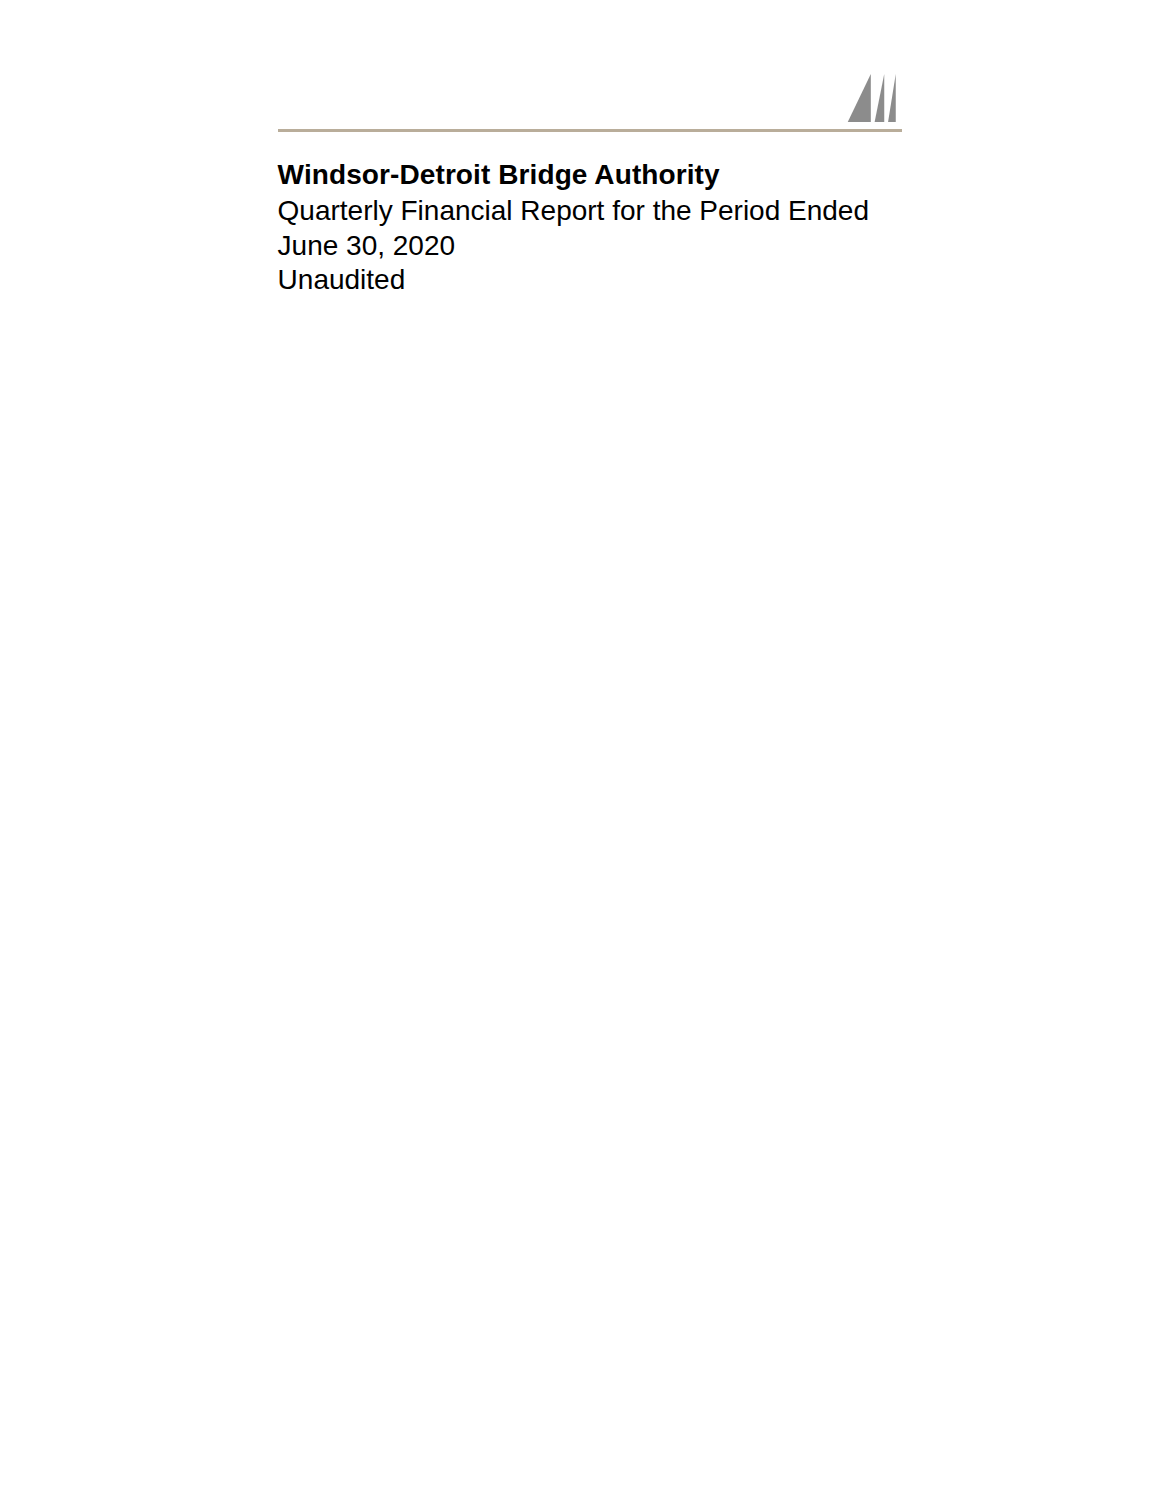Windsor-Detroit Bridge Authority
Quarterly Financial Report for the Period Ended June 30, 2020 Unaudited